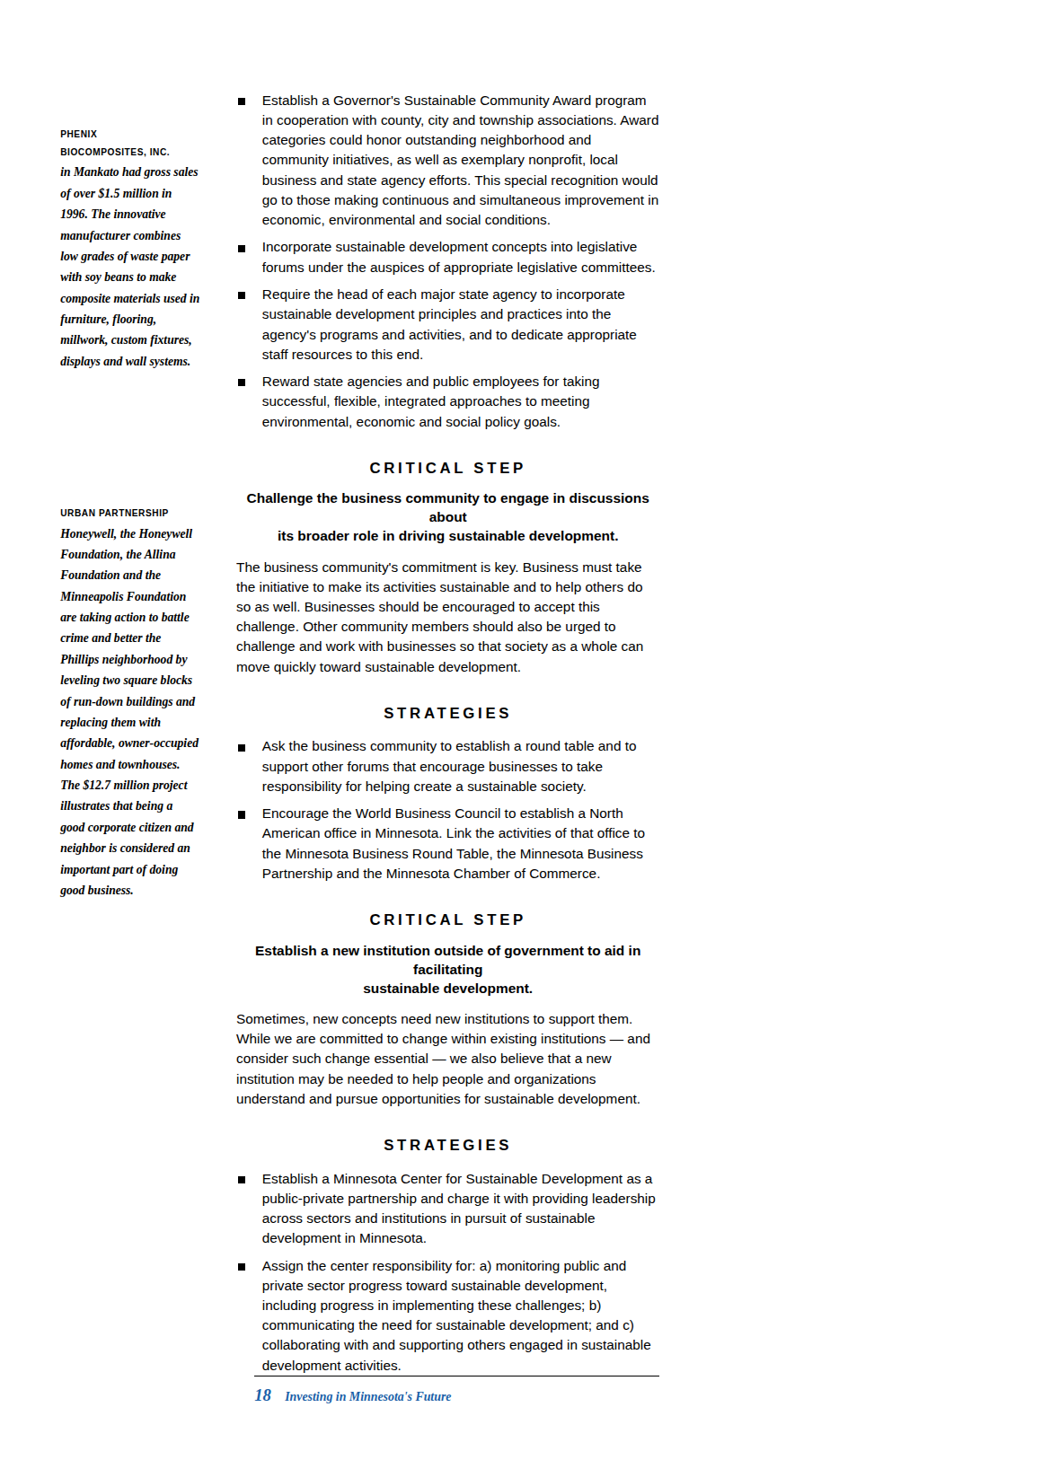PHENIX
BIOCOMPOSITES, INC.
in Mankato had gross sales of over $1.5 million in 1996. The innovative manufacturer combines low grades of waste paper with soy beans to make composite materials used in furniture, flooring, millwork, custom fixtures, displays and wall systems.
URBAN PARTNERSHIP
Honeywell, the Honeywell Foundation, the Allina Foundation and the Minneapolis Foundation are taking action to battle crime and better the Phillips neighborhood by leveling two square blocks of run-down buildings and replacing them with affordable, owner-occupied homes and townhouses. The $12.7 million project illustrates that being a good corporate citizen and neighbor is considered an important part of doing good business.
Establish a Governor's Sustainable Community Award program in cooperation with county, city and township associations. Award categories could honor outstanding neighborhood and community initiatives, as well as exemplary nonprofit, local business and state agency efforts. This special recognition would go to those making continuous and simultaneous improvement in economic, environmental and social conditions.
Incorporate sustainable development concepts into legislative forums under the auspices of appropriate legislative committees.
Require the head of each major state agency to incorporate sustainable development principles and practices into the agency's programs and activities, and to dedicate appropriate staff resources to this end.
Reward state agencies and public employees for taking successful, flexible, integrated approaches to meeting environmental, economic and social policy goals.
CRITICAL STEP
Challenge the business community to engage in discussions about
its broader role in driving sustainable development.
The business community's commitment is key. Business must take the initiative to make its activities sustainable and to help others do so as well. Businesses should be encouraged to accept this challenge. Other community members should also be urged to challenge and work with businesses so that society as a whole can move quickly toward sustainable development.
STRATEGIES
Ask the business community to establish a round table and to support other forums that encourage businesses to take responsibility for helping create a sustainable society.
Encourage the World Business Council to establish a North American office in Minnesota. Link the activities of that office to the Minnesota Business Round Table, the Minnesota Business Partnership and the Minnesota Chamber of Commerce.
CRITICAL STEP
Establish a new institution outside of government to aid in facilitating
sustainable development.
Sometimes, new concepts need new institutions to support them. While we are committed to change within existing institutions — and consider such change essential — we also believe that a new institution may be needed to help people and organizations understand and pursue opportunities for sustainable development.
STRATEGIES
Establish a Minnesota Center for Sustainable Development as a public-private partnership and charge it with providing leadership across sectors and institutions in pursuit of sustainable development in Minnesota.
Assign the center responsibility for: a) monitoring public and private sector progress toward sustainable development, including progress in implementing these challenges; b) communicating the need for sustainable development; and c) collaborating with and supporting others engaged in sustainable development activities.
18 Investing in Minnesota's Future